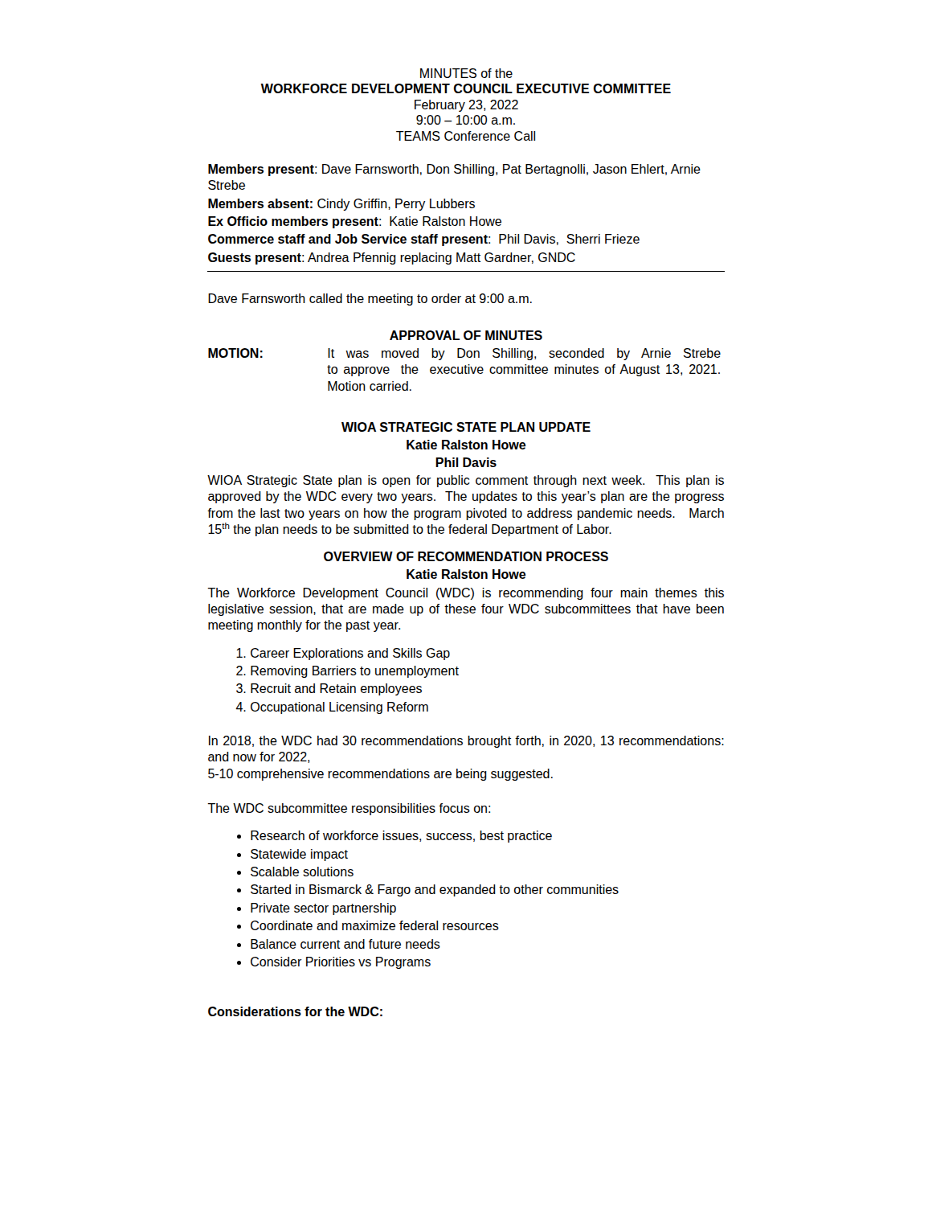MINUTES of the
WORKFORCE DEVELOPMENT COUNCIL EXECUTIVE COMMITTEE
February 23, 2022
9:00 – 10:00 a.m.
TEAMS Conference Call
Members present: Dave Farnsworth, Don Shilling, Pat Bertagnolli, Jason Ehlert, Arnie Strebe
Members absent: Cindy Griffin, Perry Lubbers
Ex Officio members present: Katie Ralston Howe
Commerce staff and Job Service staff present: Phil Davis, Sherri Frieze
Guests present: Andrea Pfennig replacing Matt Gardner, GNDC
Dave Farnsworth called the meeting to order at 9:00 a.m.
APPROVAL OF MINUTES
MOTION:
It was moved by Don Shilling, seconded by Arnie Strebe to approve the executive committee minutes of August 13, 2021. Motion carried.
WIOA STRATEGIC STATE PLAN UPDATE
Katie Ralston Howe
Phil Davis
WIOA Strategic State plan is open for public comment through next week. This plan is approved by the WDC every two years. The updates to this year’s plan are the progress from the last two years on how the program pivoted to address pandemic needs. March 15th the plan needs to be submitted to the federal Department of Labor.
OVERVIEW OF RECOMMENDATION PROCESS
Katie Ralston Howe
The Workforce Development Council (WDC) is recommending four main themes this legislative session, that are made up of these four WDC subcommittees that have been meeting monthly for the past year.
Career Explorations and Skills Gap
Removing Barriers to unemployment
Recruit and Retain employees
Occupational Licensing Reform
In 2018, the WDC had 30 recommendations brought forth, in 2020, 13 recommendations: and now for 2022,
5-10 comprehensive recommendations are being suggested.
The WDC subcommittee responsibilities focus on:
Research of workforce issues, success, best practice
Statewide impact
Scalable solutions
Started in Bismarck & Fargo and expanded to other communities
Private sector partnership
Coordinate and maximize federal resources
Balance current and future needs
Consider Priorities vs Programs
Considerations for the WDC: